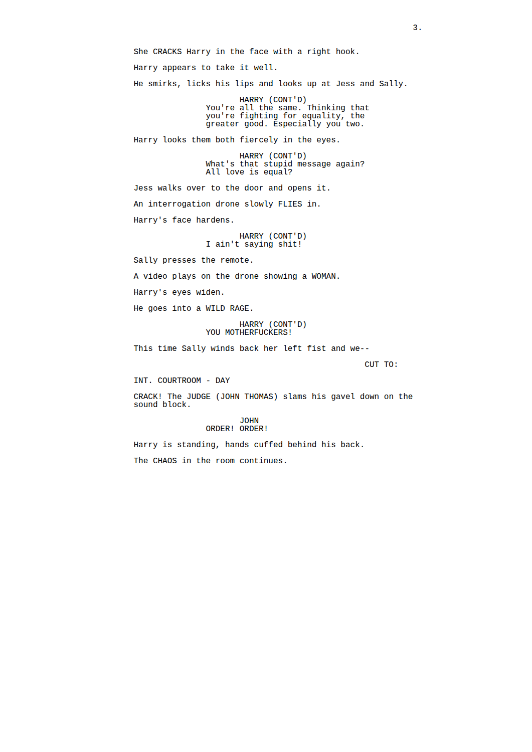3.
She CRACKS Harry in the face with a right hook.
Harry appears to take it well.
He smirks, licks his lips and looks up at Jess and Sally.
HARRY (CONT'D)
You're all the same. Thinking that you're fighting for equality, the greater good. Especially you two.
Harry looks them both fiercely in the eyes.
HARRY (CONT'D)
What's that stupid message again? All love is equal?
Jess walks over to the door and opens it.
An interrogation drone slowly FLIES in.
Harry's face hardens.
HARRY (CONT'D)
I ain't saying shit!
Sally presses the remote.
A video plays on the drone showing a WOMAN.
Harry's eyes widen.
He goes into a WILD RAGE.
HARRY (CONT'D)
YOU MOTHERFUCKERS!
This time Sally winds back her left fist and we--
CUT TO:
INT. COURTROOM - DAY
CRACK! The JUDGE (JOHN THOMAS) slams his gavel down on the sound block.
JOHN
ORDER! ORDER!
Harry is standing, hands cuffed behind his back.
The CHAOS in the room continues.